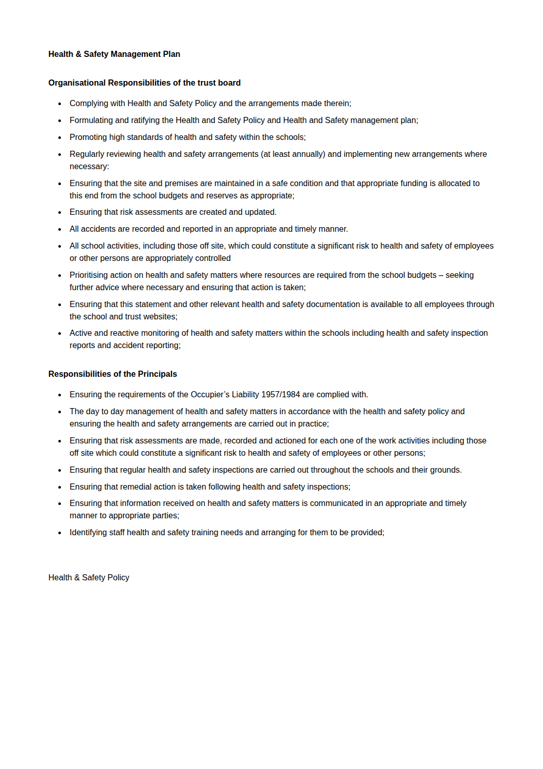Health & Safety Management Plan
Organisational Responsibilities of the trust board
Complying with Health and Safety Policy and the arrangements made therein;
Formulating and ratifying the Health and Safety Policy and Health and Safety management plan;
Promoting high standards of health and safety within the schools;
Regularly reviewing health and safety arrangements (at least annually) and implementing new arrangements where necessary:
Ensuring that the site and premises are maintained in a safe condition and that appropriate funding is allocated to this end from the school budgets and reserves as appropriate;
Ensuring that risk assessments are created and updated.
All accidents are recorded and reported in an appropriate and timely manner.
All school activities, including those off site, which could constitute a significant risk to health and safety of employees or other persons are appropriately controlled
Prioritising action on health and safety matters where resources are required from the school budgets – seeking further advice where necessary and ensuring that action is taken;
Ensuring that this statement and other relevant health and safety documentation is available to all employees through the school and trust websites;
Active and reactive monitoring of health and safety matters within the schools including health and safety inspection reports and accident reporting;
Responsibilities of the Principals
Ensuring the requirements of the Occupier’s Liability 1957/1984 are complied with.
The day to day management of health and safety matters in accordance with the health and safety policy and ensuring the health and safety arrangements are carried out in practice;
Ensuring that risk assessments are made, recorded and actioned for each one of the work activities including those off site which could constitute a significant risk to health and safety of employees or other persons;
Ensuring that regular health and safety inspections are carried out throughout the schools and their grounds.
Ensuring that remedial action is taken following health and safety inspections;
Ensuring that information received on health and safety matters is communicated in an appropriate and timely manner to appropriate parties;
Identifying staff health and safety training needs and arranging for them to be provided;
Health & Safety Policy